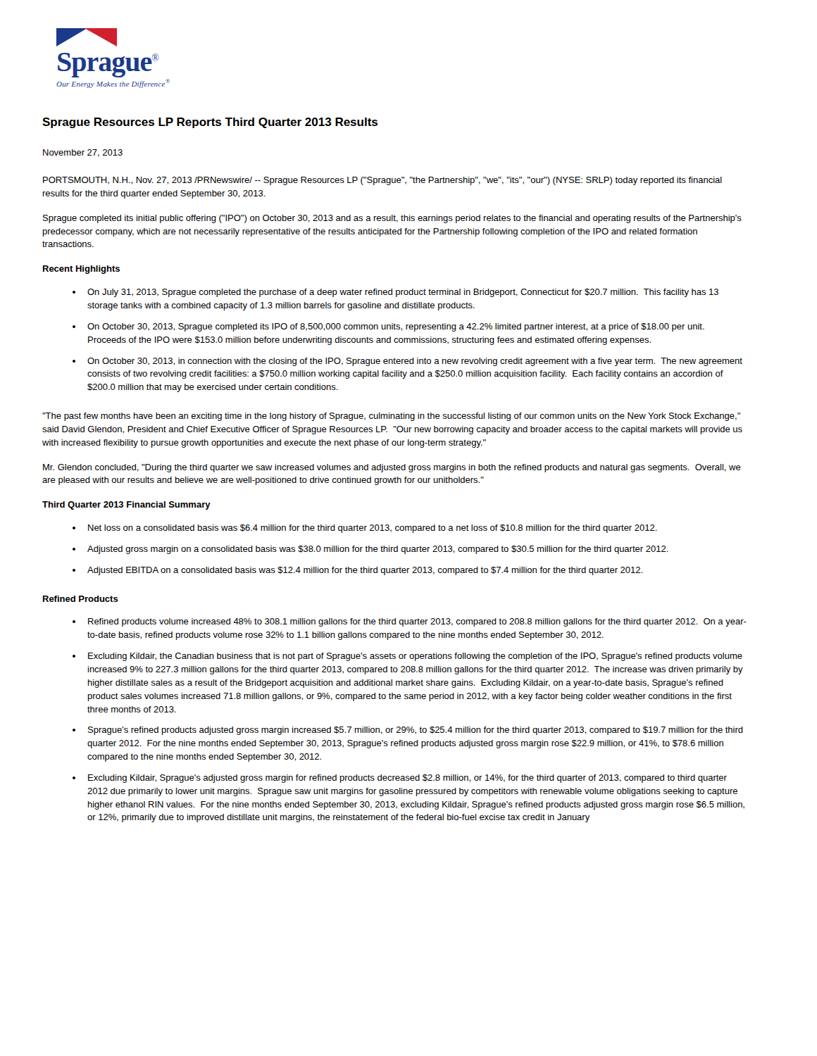Sprague®
Our Energy Makes the Difference®
Sprague Resources LP Reports Third Quarter 2013 Results
November 27, 2013
PORTSMOUTH, N.H., Nov. 27, 2013 /PRNewswire/ -- Sprague Resources LP ("Sprague", "the Partnership", "we", "its", "our") (NYSE: SRLP) today reported its financial results for the third quarter ended September 30, 2013.
Sprague completed its initial public offering ("IPO") on October 30, 2013 and as a result, this earnings period relates to the financial and operating results of the Partnership's predecessor company, which are not necessarily representative of the results anticipated for the Partnership following completion of the IPO and related formation transactions.
Recent Highlights
On July 31, 2013, Sprague completed the purchase of a deep water refined product terminal in Bridgeport, Connecticut for $20.7 million. This facility has 13 storage tanks with a combined capacity of 1.3 million barrels for gasoline and distillate products.
On October 30, 2013, Sprague completed its IPO of 8,500,000 common units, representing a 42.2% limited partner interest, at a price of $18.00 per unit. Proceeds of the IPO were $153.0 million before underwriting discounts and commissions, structuring fees and estimated offering expenses.
On October 30, 2013, in connection with the closing of the IPO, Sprague entered into a new revolving credit agreement with a five year term. The new agreement consists of two revolving credit facilities: a $750.0 million working capital facility and a $250.0 million acquisition facility. Each facility contains an accordion of $200.0 million that may be exercised under certain conditions.
"The past few months have been an exciting time in the long history of Sprague, culminating in the successful listing of our common units on the New York Stock Exchange," said David Glendon, President and Chief Executive Officer of Sprague Resources LP. "Our new borrowing capacity and broader access to the capital markets will provide us with increased flexibility to pursue growth opportunities and execute the next phase of our long-term strategy."
Mr. Glendon concluded, "During the third quarter we saw increased volumes and adjusted gross margins in both the refined products and natural gas segments. Overall, we are pleased with our results and believe we are well-positioned to drive continued growth for our unitholders."
Third Quarter 2013 Financial Summary
Net loss on a consolidated basis was $6.4 million for the third quarter 2013, compared to a net loss of $10.8 million for the third quarter 2012.
Adjusted gross margin on a consolidated basis was $38.0 million for the third quarter 2013, compared to $30.5 million for the third quarter 2012.
Adjusted EBITDA on a consolidated basis was $12.4 million for the third quarter 2013, compared to $7.4 million for the third quarter 2012.
Refined Products
Refined products volume increased 48% to 308.1 million gallons for the third quarter 2013, compared to 208.8 million gallons for the third quarter 2012. On a year-to-date basis, refined products volume rose 32% to 1.1 billion gallons compared to the nine months ended September 30, 2012.
Excluding Kildair, the Canadian business that is not part of Sprague's assets or operations following the completion of the IPO, Sprague's refined products volume increased 9% to 227.3 million gallons for the third quarter 2013, compared to 208.8 million gallons for the third quarter 2012. The increase was driven primarily by higher distillate sales as a result of the Bridgeport acquisition and additional market share gains. Excluding Kildair, on a year-to-date basis, Sprague's refined product sales volumes increased 71.8 million gallons, or 9%, compared to the same period in 2012, with a key factor being colder weather conditions in the first three months of 2013.
Sprague's refined products adjusted gross margin increased $5.7 million, or 29%, to $25.4 million for the third quarter 2013, compared to $19.7 million for the third quarter 2012. For the nine months ended September 30, 2013, Sprague's refined products adjusted gross margin rose $22.9 million, or 41%, to $78.6 million compared to the nine months ended September 30, 2012.
Excluding Kildair, Sprague's adjusted gross margin for refined products decreased $2.8 million, or 14%, for the third quarter of 2013, compared to third quarter 2012 due primarily to lower unit margins. Sprague saw unit margins for gasoline pressured by competitors with renewable volume obligations seeking to capture higher ethanol RIN values. For the nine months ended September 30, 2013, excluding Kildair, Sprague's refined products adjusted gross margin rose $6.5 million, or 12%, primarily due to improved distillate unit margins, the reinstatement of the federal bio-fuel excise tax credit in January